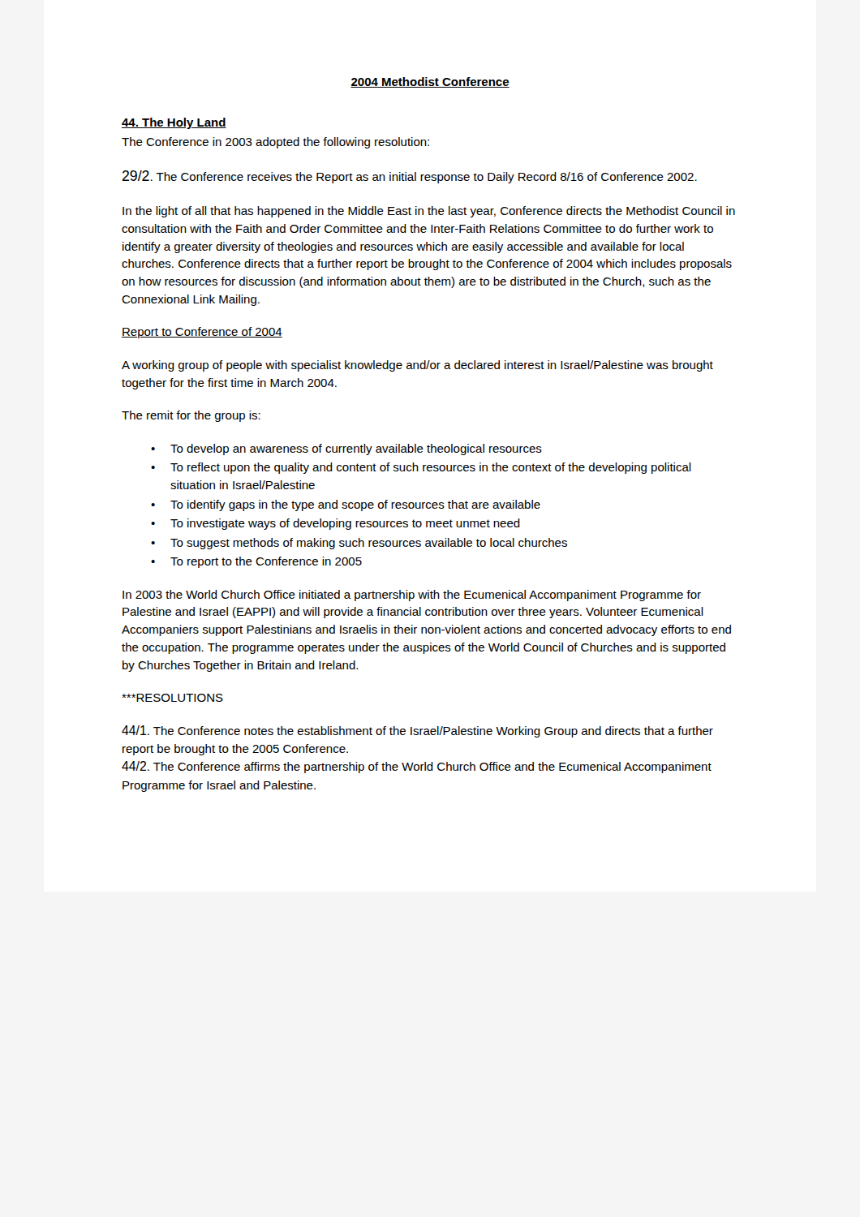2004 Methodist Conference
44. The Holy Land
The Conference in 2003 adopted the following resolution:
29/2. The Conference receives the Report as an initial response to Daily Record 8/16 of Conference 2002.
In the light of all that has happened in the Middle East in the last year, Conference directs the Methodist Council in consultation with the Faith and Order Committee and the Inter-Faith Relations Committee to do further work to identify a greater diversity of theologies and resources which are easily accessible and available for local churches. Conference directs that a further report be brought to the Conference of 2004 which includes proposals on how resources for discussion (and information about them) are to be distributed in the Church, such as the Connexional Link Mailing.
Report to Conference of 2004
A working group of people with specialist knowledge and/or a declared interest in Israel/Palestine was brought together for the first time in March 2004.
The remit for the group is:
To develop an awareness of currently available theological resources
To reflect upon the quality and content of such resources in the context of the developing political situation in Israel/Palestine
To identify gaps in the type and scope of resources that are available
To investigate ways of developing resources to meet unmet need
To suggest methods of making such resources available to local churches
To report to the Conference in 2005
In 2003 the World Church Office initiated a partnership with the Ecumenical Accompaniment Programme for Palestine and Israel (EAPPI) and will provide a financial contribution over three years. Volunteer Ecumenical Accompaniers support Palestinians and Israelis in their non-violent actions and concerted advocacy efforts to end the occupation. The programme operates under the auspices of the World Council of Churches and is supported by Churches Together in Britain and Ireland.
***RESOLUTIONS
44/1. The Conference notes the establishment of the Israel/Palestine Working Group and directs that a further report be brought to the 2005 Conference.
44/2. The Conference affirms the partnership of the World Church Office and the Ecumenical Accompaniment Programme for Israel and Palestine.